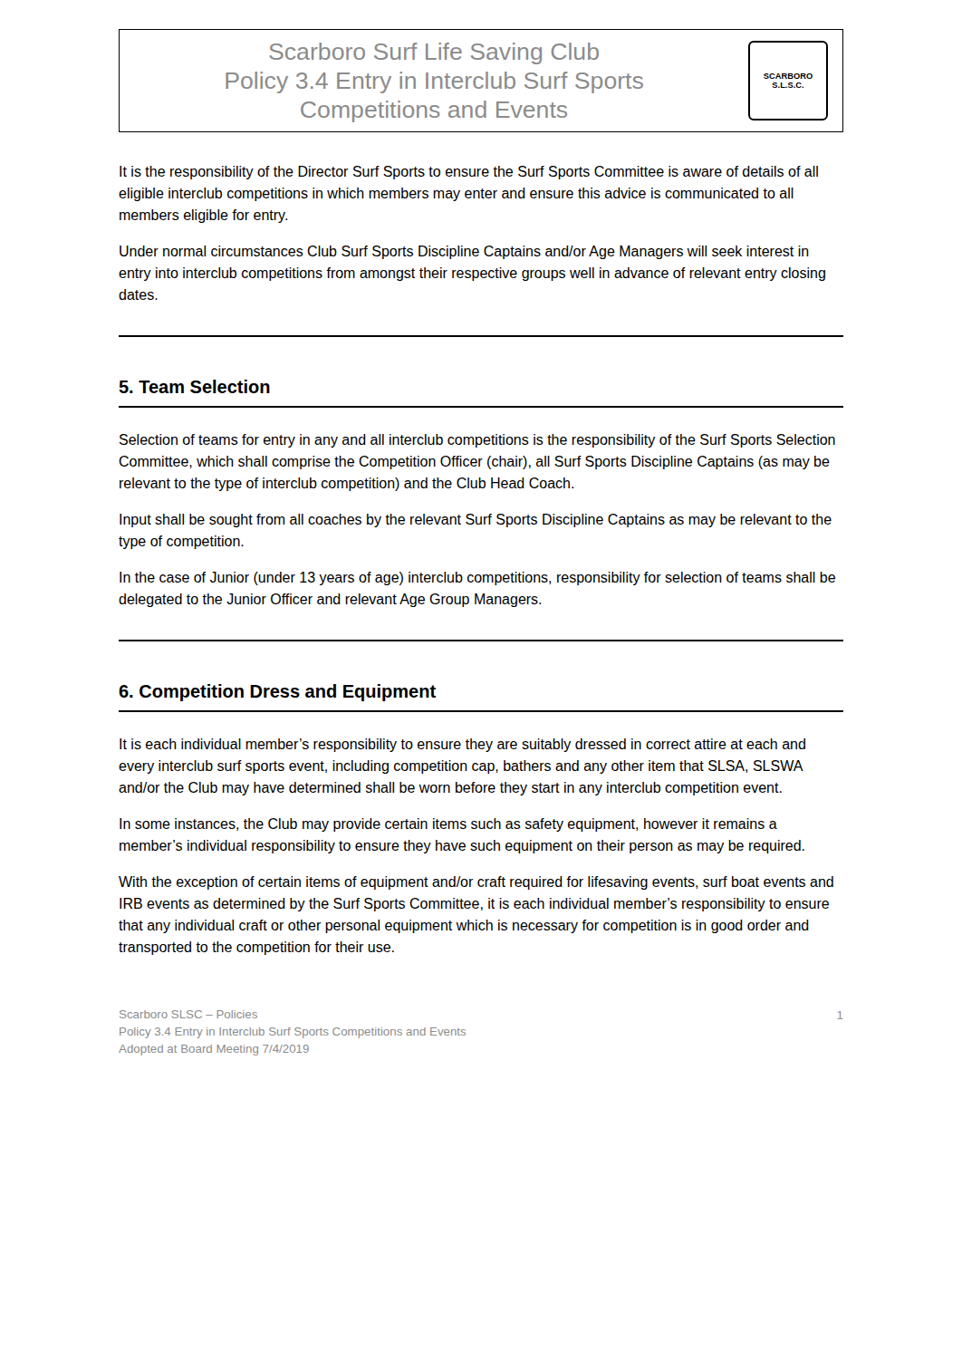Scarboro Surf Life Saving Club
Policy 3.4 Entry in Interclub Surf Sports
Competitions and Events
SCARBORO
S.L.S.C.
It is the responsibility of the Director Surf Sports to ensure the Surf Sports Committee is aware of details of all eligible interclub competitions in which members may enter and ensure this advice is communicated to all members eligible for entry.
Under normal circumstances Club Surf Sports Discipline Captains and/or Age Managers will seek interest in entry into interclub competitions from amongst their respective groups well in advance of relevant entry closing dates.
5. Team Selection
Selection of teams for entry in any and all interclub competitions is the responsibility of the Surf Sports Selection Committee, which shall comprise the Competition Officer (chair), all Surf Sports Discipline Captains (as may be relevant to the type of interclub competition) and the Club Head Coach.
Input shall be sought from all coaches by the relevant Surf Sports Discipline Captains as may be relevant to the type of competition.
In the case of Junior (under 13 years of age) interclub competitions, responsibility for selection of teams shall be delegated to the Junior Officer and relevant Age Group Managers.
6. Competition Dress and Equipment
It is each individual member’s responsibility to ensure they are suitably dressed in correct attire at each and every interclub surf sports event, including competition cap, bathers and any other item that SLSA, SLSWA and/or the Club may have determined shall be worn before they start in any interclub competition event.
In some instances, the Club may provide certain items such as safety equipment, however it remains a member’s individual responsibility to ensure they have such equipment on their person as may be required.
With the exception of certain items of equipment and/or craft required for lifesaving events, surf boat events and IRB events as determined by the Surf Sports Committee, it is each individual member’s responsibility to ensure that any individual craft or other personal equipment which is necessary for competition is in good order and transported to the competition for their use.
Scarboro SLSC – Policies
Policy 3.4 Entry in Interclub Surf Sports Competitions and Events
Adopted at Board Meeting 7/4/2019
1